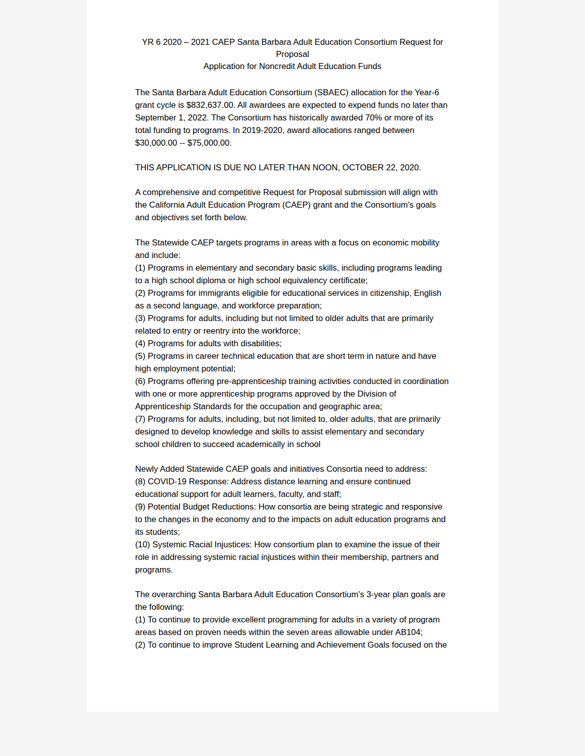YR 6 2020 – 2021 CAEP Santa Barbara Adult Education Consortium Request for Proposal
Application for Noncredit Adult Education Funds
The Santa Barbara Adult Education Consortium (SBAEC) allocation for the Year-6 grant cycle is $832,637.00. All awardees are expected to expend funds no later than September 1, 2022. The Consortium has historically awarded 70% or more of its total funding to programs. In 2019-2020, award allocations ranged between $30,000.00 -- $75,000.00.
THIS APPLICATION IS DUE NO LATER THAN NOON, OCTOBER 22, 2020.
A comprehensive and competitive Request for Proposal submission will align with the California Adult Education Program (CAEP) grant and the Consortium's goals and objectives set forth below.
The Statewide CAEP targets programs in areas with a focus on economic mobility and include:
(1) Programs in elementary and secondary basic skills, including programs leading to a high school diploma or high school equivalency certificate;
(2) Programs for immigrants eligible for educational services in citizenship, English as a second language, and workforce preparation;
(3) Programs for adults, including but not limited to older adults that are primarily related to entry or reentry into the workforce;
(4) Programs for adults with disabilities;
(5) Programs in career technical education that are short term in nature and have high employment potential;
(6) Programs offering pre-apprenticeship training activities conducted in coordination with one or more apprenticeship programs approved by the Division of Apprenticeship Standards for the occupation and geographic area;
(7) Programs for adults, including, but not limited to, older adults, that are primarily designed to develop knowledge and skills to assist elementary and secondary school children to succeed academically in school
Newly Added Statewide CAEP goals and initiatives Consortia need to address:
(8) COVID-19 Response: Address distance learning and ensure continued educational support for adult learners, faculty, and staff;
(9) Potential Budget Reductions: How consortia are being strategic and responsive to the changes in the economy and to the impacts on adult education programs and its students;
(10) Systemic Racial Injustices: How consortium plan to examine the issue of their role in addressing systemic racial injustices within their membership, partners and programs.
The overarching Santa Barbara Adult Education Consortium's 3-year plan goals are the following:
(1) To continue to provide excellent programming for adults in a variety of program areas based on proven needs within the seven areas allowable under AB104;
(2) To continue to improve Student Learning and Achievement Goals focused on the